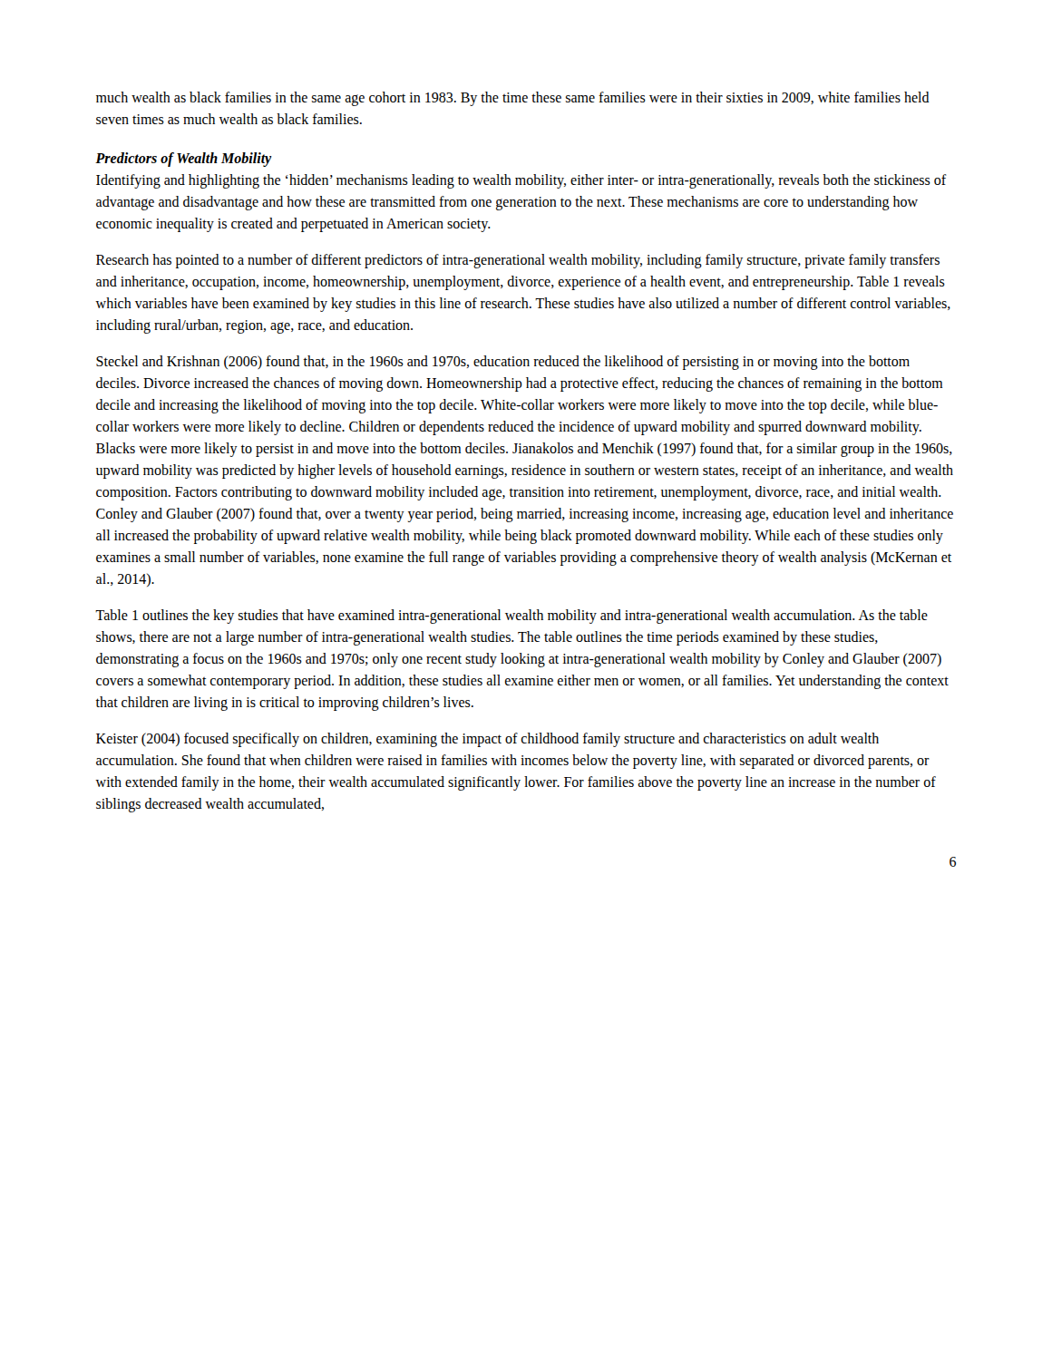much wealth as black families in the same age cohort in 1983. By the time these same families were in their sixties in 2009, white families held seven times as much wealth as black families.
Predictors of Wealth Mobility
Identifying and highlighting the ‘hidden’ mechanisms leading to wealth mobility, either inter- or intra-generationally, reveals both the stickiness of advantage and disadvantage and how these are transmitted from one generation to the next. These mechanisms are core to understanding how economic inequality is created and perpetuated in American society.
Research has pointed to a number of different predictors of intra-generational wealth mobility, including family structure, private family transfers and inheritance, occupation, income, homeownership, unemployment, divorce, experience of a health event, and entrepreneurship. Table 1 reveals which variables have been examined by key studies in this line of research. These studies have also utilized a number of different control variables, including rural/urban, region, age, race, and education.
Steckel and Krishnan (2006) found that, in the 1960s and 1970s, education reduced the likelihood of persisting in or moving into the bottom deciles. Divorce increased the chances of moving down. Homeownership had a protective effect, reducing the chances of remaining in the bottom decile and increasing the likelihood of moving into the top decile. White-collar workers were more likely to move into the top decile, while blue-collar workers were more likely to decline. Children or dependents reduced the incidence of upward mobility and spurred downward mobility. Blacks were more likely to persist in and move into the bottom deciles. Jianakolos and Menchik (1997) found that, for a similar group in the 1960s, upward mobility was predicted by higher levels of household earnings, residence in southern or western states, receipt of an inheritance, and wealth composition. Factors contributing to downward mobility included age, transition into retirement, unemployment, divorce, race, and initial wealth. Conley and Glauber (2007) found that, over a twenty year period, being married, increasing income, increasing age, education level and inheritance all increased the probability of upward relative wealth mobility, while being black promoted downward mobility. While each of these studies only examines a small number of variables, none examine the full range of variables providing a comprehensive theory of wealth analysis (McKernan et al., 2014).
Table 1 outlines the key studies that have examined intra-generational wealth mobility and intra-generational wealth accumulation. As the table shows, there are not a large number of intra-generational wealth studies. The table outlines the time periods examined by these studies, demonstrating a focus on the 1960s and 1970s; only one recent study looking at intra-generational wealth mobility by Conley and Glauber (2007) covers a somewhat contemporary period. In addition, these studies all examine either men or women, or all families. Yet understanding the context that children are living in is critical to improving children’s lives.
Keister (2004) focused specifically on children, examining the impact of childhood family structure and characteristics on adult wealth accumulation. She found that when children were raised in families with incomes below the poverty line, with separated or divorced parents, or with extended family in the home, their wealth accumulated significantly lower. For families above the poverty line an increase in the number of siblings decreased wealth accumulated,
6